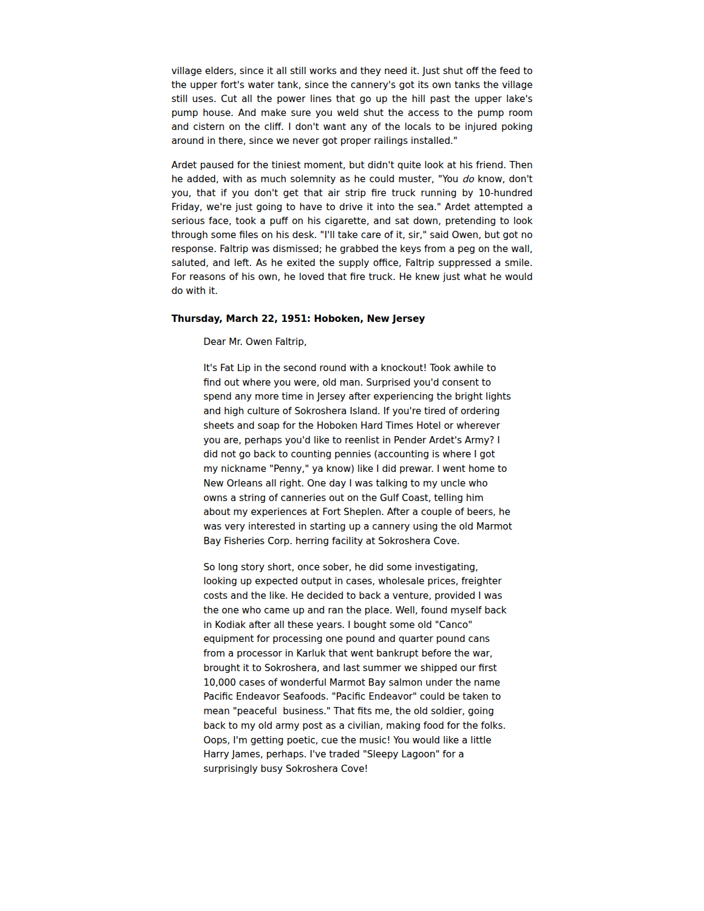village elders, since it all still works and they need it. Just shut off the feed to the upper fort's water tank, since the cannery's got its own tanks the village still uses. Cut all the power lines that go up the hill past the upper lake's pump house. And make sure you weld shut the access to the pump room and cistern on the cliff. I don't want any of the locals to be injured poking around in there, since we never got proper railings installed."
Ardet paused for the tiniest moment, but didn't quite look at his friend. Then he added, with as much solemnity as he could muster, "You do know, don't you, that if you don't get that air strip fire truck running by 10-hundred Friday, we're just going to have to drive it into the sea." Ardet attempted a serious face, took a puff on his cigarette, and sat down, pretending to look through some files on his desk. "I'll take care of it, sir," said Owen, but got no response. Faltrip was dismissed; he grabbed the keys from a peg on the wall, saluted, and left. As he exited the supply office, Faltrip suppressed a smile. For reasons of his own, he loved that fire truck. He knew just what he would do with it.
Thursday, March 22, 1951: Hoboken, New Jersey
Dear Mr. Owen Faltrip,
It's Fat Lip in the second round with a knockout! Took awhile to find out where you were, old man. Surprised you'd consent to spend any more time in Jersey after experiencing the bright lights and high culture of Sokroshera Island. If you're tired of ordering sheets and soap for the Hoboken Hard Times Hotel or wherever you are, perhaps you'd like to reenlist in Pender Ardet's Army? I did not go back to counting pennies (accounting is where I got my nickname "Penny," ya know) like I did prewar. I went home to New Orleans all right. One day I was talking to my uncle who owns a string of canneries out on the Gulf Coast, telling him about my experiences at Fort Sheplen. After a couple of beers, he was very interested in starting up a cannery using the old Marmot Bay Fisheries Corp. herring facility at Sokroshera Cove.
So long story short, once sober, he did some investigating, looking up expected output in cases, wholesale prices, freighter costs and the like. He decided to back a venture, provided I was the one who came up and ran the place. Well, found myself back in Kodiak after all these years. I bought some old "Canco" equipment for processing one pound and quarter pound cans from a processor in Karluk that went bankrupt before the war, brought it to Sokroshera, and last summer we shipped our first 10,000 cases of wonderful Marmot Bay salmon under the name Pacific Endeavor Seafoods. "Pacific Endeavor" could be taken to mean "peaceful business." That fits me, the old soldier, going back to my old army post as a civilian, making food for the folks. Oops, I'm getting poetic, cue the music! You would like a little Harry James, perhaps. I've traded "Sleepy Lagoon" for a surprisingly busy Sokroshera Cove!